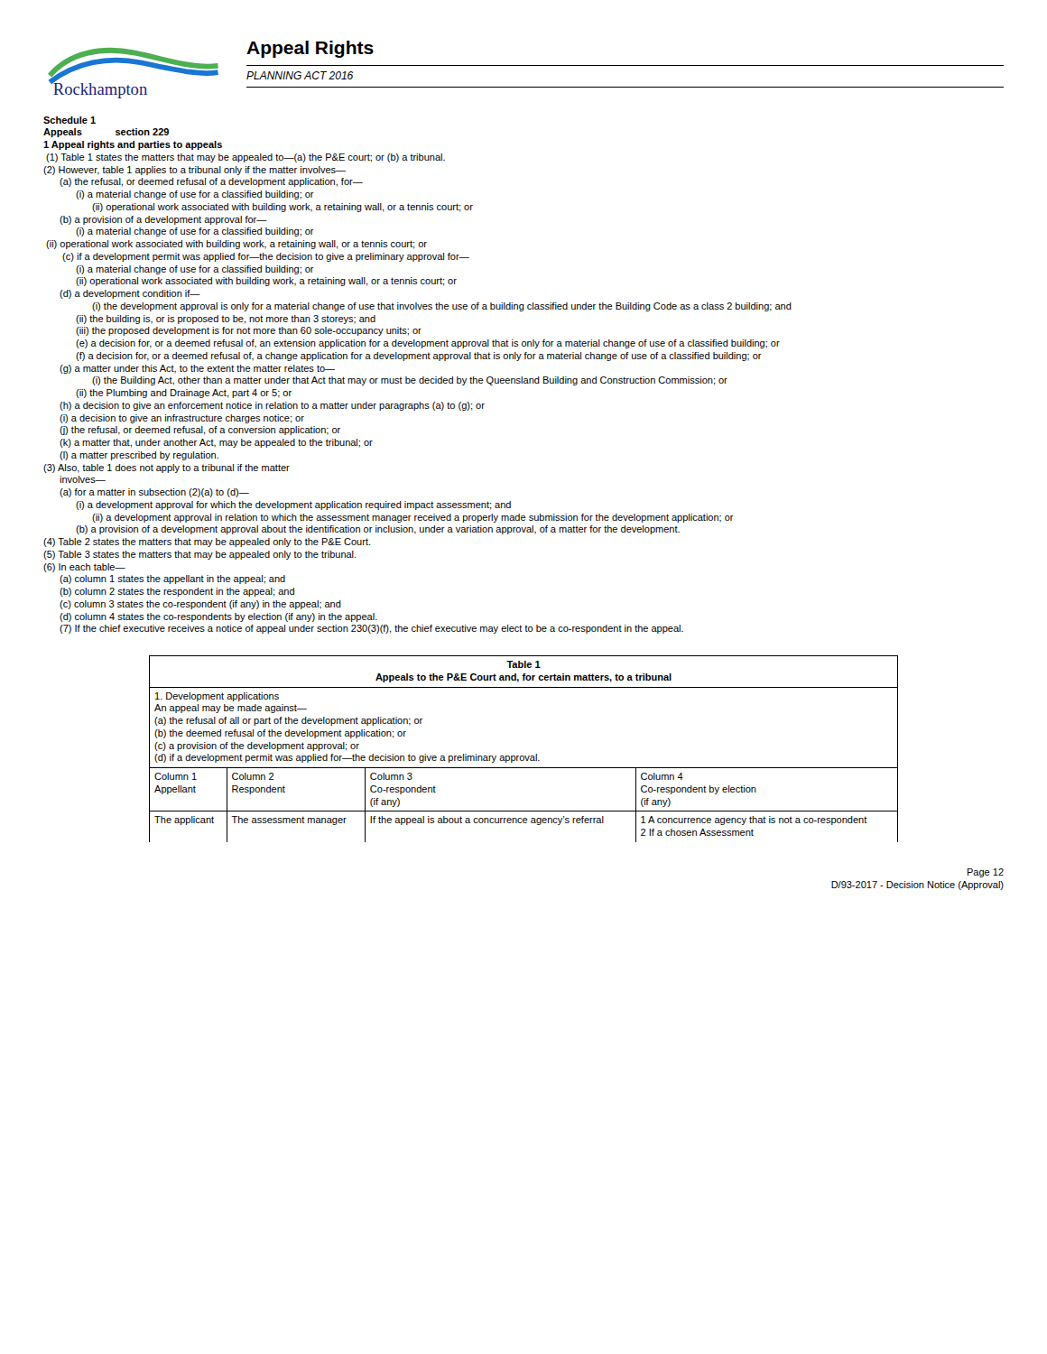Appeal Rights
PLANNING ACT 2016
Schedule 1
Appeals section 229
1 Appeal rights and parties to appeals
(1) Table 1 states the matters that may be appealed to—(a) the P&E court; or (b) a tribunal.
(2) However, table 1 applies to a tribunal only if the matter involves—
(a) the refusal, or deemed refusal of a development application, for—
(i) a material change of use for a classified building; or
(ii) operational work associated with building work, a retaining wall, or a tennis court; or
(b) a provision of a development approval for—
(i) a material change of use for a classified building; or
(ii) operational work associated with building work, a retaining wall, or a tennis court; or
(c) if a development permit was applied for—the decision to give a preliminary approval for—
(i) a material change of use for a classified building; or
(ii) operational work associated with building work, a retaining wall, or a tennis court; or
(d) a development condition if—
(i) the development approval is only for a material change of use that involves the use of a building classified under the Building Code as a class 2 building; and
(ii) the building is, or is proposed to be, not more than 3 storeys; and
(iii) the proposed development is for not more than 60 sole-occupancy units; or
(e) a decision for, or a deemed refusal of, an extension application for a development approval that is only for a material change of use of a classified building; or
(f) a decision for, or a deemed refusal of, a change application for a development approval that is only for a material change of use of a classified building; or
(g) a matter under this Act, to the extent the matter relates to—
(i) the Building Act, other than a matter under that Act that may or must be decided by the Queensland Building and Construction Commission; or
(ii) the Plumbing and Drainage Act, part 4 or 5; or
(h) a decision to give an enforcement notice in relation to a matter under paragraphs (a) to (g); or
(i) a decision to give an infrastructure charges notice; or
(j) the refusal, or deemed refusal, of a conversion application; or
(k) a matter that, under another Act, may be appealed to the tribunal; or
(l) a matter prescribed by regulation.
(3) Also, table 1 does not apply to a tribunal if the matter
involves—
(a) for a matter in subsection (2)(a) to (d)—
(i) a development approval for which the development application required impact assessment; and
(ii) a development approval in relation to which the assessment manager received a properly made submission for the development application; or
(b) a provision of a development approval about the identification or inclusion, under a variation approval, of a matter for the development.
(4) Table 2 states the matters that may be appealed only to the P&E Court.
(5) Table 3 states the matters that may be appealed only to the tribunal.
(6) In each table—
(a) column 1 states the appellant in the appeal; and
(b) column 2 states the respondent in the appeal; and
(c) column 3 states the co-respondent (if any) in the appeal; and
(d) column 4 states the co-respondents by election (if any) in the appeal.
(7) If the chief executive receives a notice of appeal under section 230(3)(f), the chief executive may elect to be a co-respondent in the appeal.
| Table 1 Appeals to the P&E Court and, for certain matters, to a tribunal |
| 1. Development applications An appeal may be made against— (a) the refusal of all or part of the development application; or (b) the deemed refusal of the development application; or (c) a provision of the development approval; or (d) if a development permit was applied for—the decision to give a preliminary approval. |
| Column 1 Appellant | Column 2 Respondent | Column 3 Co-respondent (if any) | Column 4 Co-respondent by election (if any) |
| The applicant | The assessment manager | If the appeal is about a concurrence agency’s referral | 1 A concurrence agency that is not a co-respondent 2 If a chosen Assessment |
Page 12
D/93-2017 - Decision Notice (Approval)